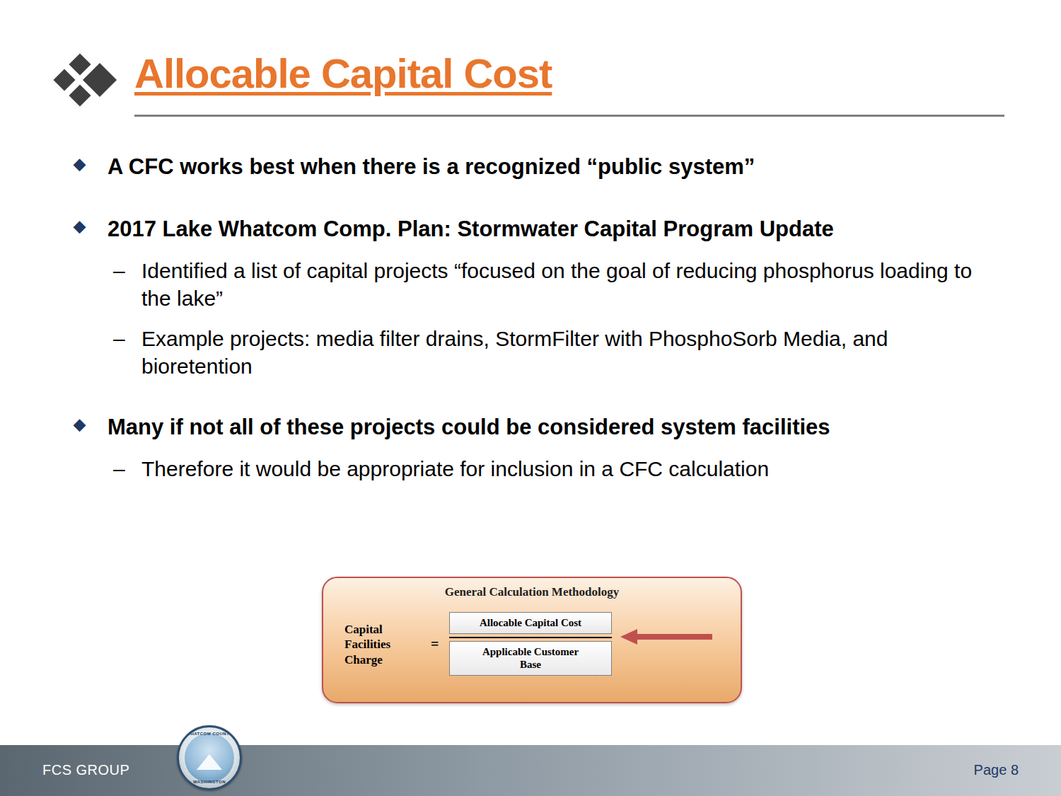Allocable Capital Cost
A CFC works best when there is a recognized “public system”
2017 Lake Whatcom Comp. Plan: Stormwater Capital Program Update
Identified a list of capital projects “focused on the goal of reducing phosphorus loading to the lake”
Example projects: media filter drains, StormFilter with PhosphoSorb Media, and bioretention
Many if not all of these projects could be considered system facilities
Therefore it would be appropriate for inclusion in a CFC calculation
General Calculation Methodology
Capital
Facilities
Charge
=
Allocable Capital Cost
Applicable Customer
Base
FCS GROUP
WHATCOM COUNTY
WASHINGTON
Page 8